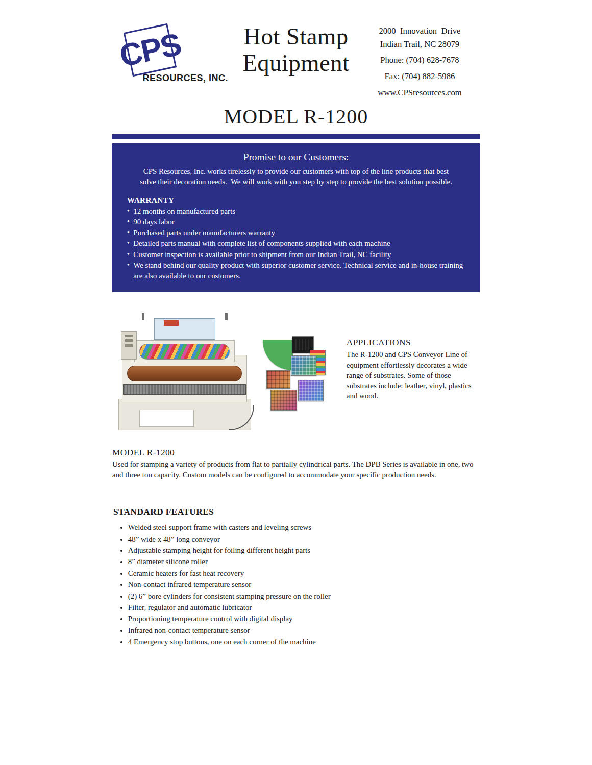CPS
RESOURCES, INC.
Hot Stamp
Equipment
2000 Innovation Drive
Indian Trail, NC 28079
Phone: (704) 628-7678
Fax: (704) 882-5986
www.CPSresources.com
MODEL R-1200
Promise to our Customers:
CPS Resources, Inc. works tirelessly to provide our customers with top of the line products that best solve their decoration needs. We will work with you step by step to provide the best solution possible.
WARRANTY
12 months on manufactured parts
90 days labor
Purchased parts under manufacturers warranty
Detailed parts manual with complete list of components supplied with each machine
Customer inspection is available prior to shipment from our Indian Trail, NC facility
We stand behind our quality product with superior customer service. Technical service and in-house training are also available to our customers.
APPLICATIONS
The R-1200 and CPS Conveyor Line of equipment effortlessly decorates a wide range of substrates. Some of those substrates include: leather, vinyl, plastics and wood.
MODEL R-1200
Used for stamping a variety of products from flat to partially cylindrical parts. The DPB Series is available in one, two and three ton capacity. Custom models can be configured to accommodate your specific production needs.
STANDARD FEATURES
Welded steel support frame with casters and leveling screws
48” wide x 48” long conveyor
Adjustable stamping height for foiling different height parts
8” diameter silicone roller
Ceramic heaters for fast heat recovery
Non-contact infrared temperature sensor
(2) 6” bore cylinders for consistent stamping pressure on the roller
Filter, regulator and automatic lubricator
Proportioning temperature control with digital display
Infrared non-contact temperature sensor
4 Emergency stop buttons, one on each corner of the machine